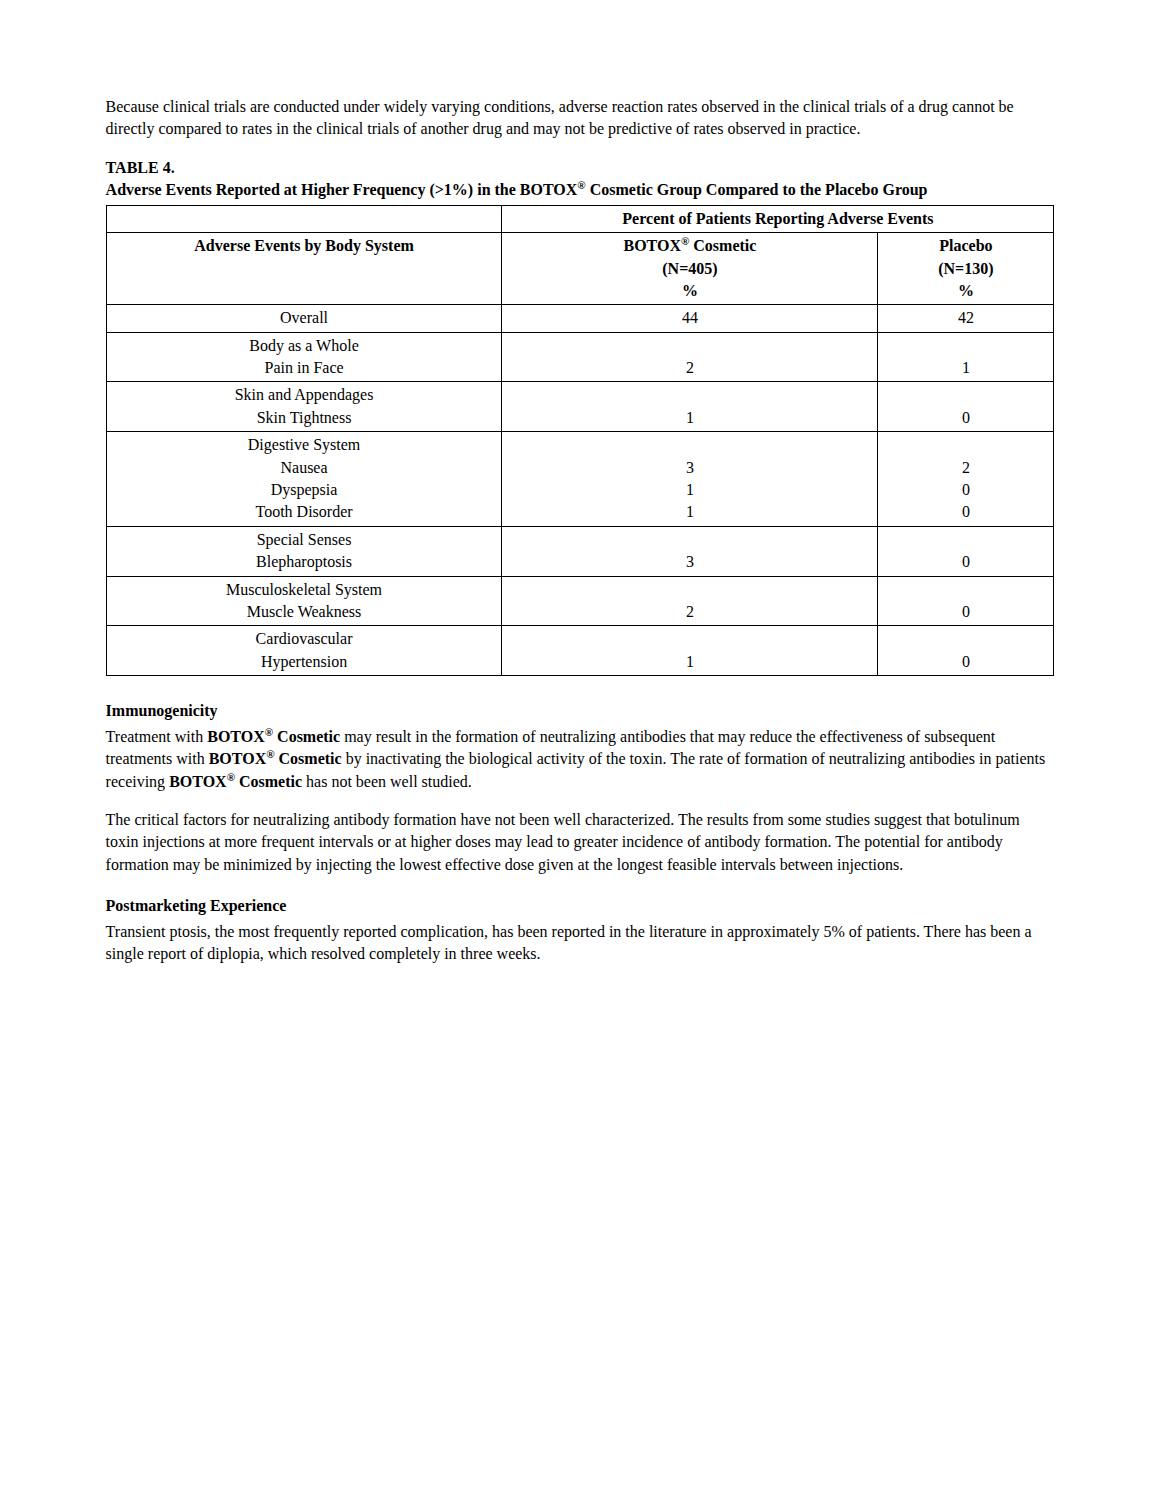Because clinical trials are conducted under widely varying conditions, adverse reaction rates observed in the clinical trials of a drug cannot be directly compared to rates in the clinical trials of another drug and may not be predictive of rates observed in practice.
TABLE 4.
Adverse Events Reported at Higher Frequency (>1%) in the BOTOX® Cosmetic Group Compared to the Placebo Group
| | Percent of Patients Reporting Adverse Events |
| --- | --- |
| Adverse Events by Body System | BOTOX ® Cosmetic (N=405) % | Placebo (N=130) % |
| Overall | 44 | 42 |
| Body as a Whole Pain in Face | 2 | 1 |
| Skin and Appendages Skin Tightness | 1 | 0 |
| Digestive System Nausea Dyspepsia Tooth Disorder | 3 1 1 | 2 0 0 |
| Special Senses Blepharoptosis | 3 | 0 |
| Musculoskeletal System Muscle Weakness | 2 | 0 |
| Cardiovascular Hypertension | 1 | 0 |
Immunogenicity
Treatment with BOTOX® Cosmetic may result in the formation of neutralizing antibodies that may reduce the effectiveness of subsequent treatments with BOTOX® Cosmetic by inactivating the biological activity of the toxin. The rate of formation of neutralizing antibodies in patients receiving BOTOX® Cosmetic has not been well studied.
The critical factors for neutralizing antibody formation have not been well characterized. The results from some studies suggest that botulinum toxin injections at more frequent intervals or at higher doses may lead to greater incidence of antibody formation. The potential for antibody formation may be minimized by injecting the lowest effective dose given at the longest feasible intervals between injections.
Postmarketing Experience
Transient ptosis, the most frequently reported complication, has been reported in the literature in approximately 5% of patients. There has been a single report of diplopia, which resolved completely in three weeks.